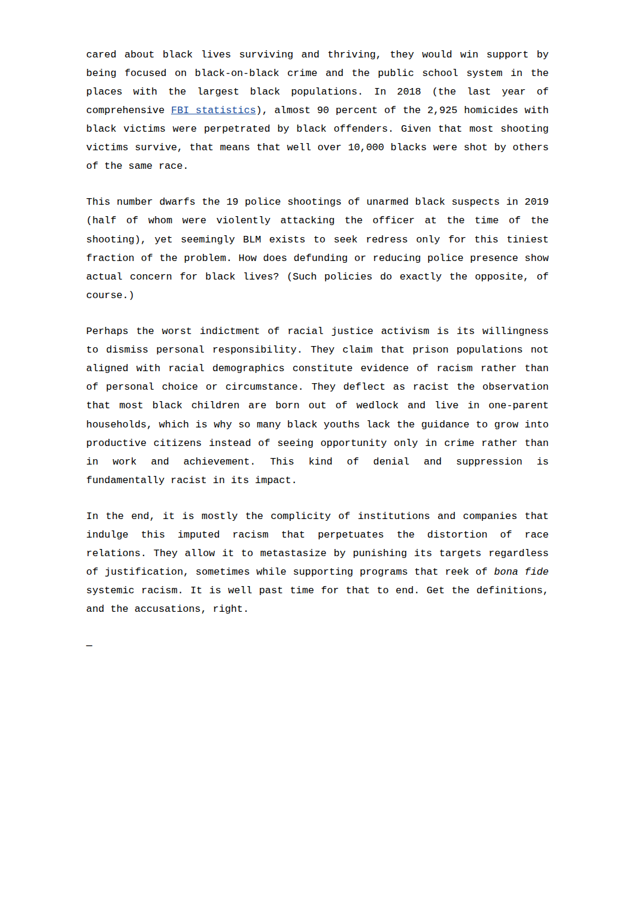cared about black lives surviving and thriving, they would win support by being focused on black-on-black crime and the public school system in the places with the largest black populations. In 2018 (the last year of comprehensive FBI statistics), almost 90 percent of the 2,925 homicides with black victims were perpetrated by black offenders. Given that most shooting victims survive, that means that well over 10,000 blacks were shot by others of the same race.
This number dwarfs the 19 police shootings of unarmed black suspects in 2019 (half of whom were violently attacking the officer at the time of the shooting), yet seemingly BLM exists to seek redress only for this tiniest fraction of the problem. How does defunding or reducing police presence show actual concern for black lives? (Such policies do exactly the opposite, of course.)
Perhaps the worst indictment of racial justice activism is its willingness to dismiss personal responsibility. They claim that prison populations not aligned with racial demographics constitute evidence of racism rather than of personal choice or circumstance. They deflect as racist the observation that most black children are born out of wedlock and live in one-parent households, which is why so many black youths lack the guidance to grow into productive citizens instead of seeing opportunity only in crime rather than in work and achievement. This kind of denial and suppression is fundamentally racist in its impact.
In the end, it is mostly the complicity of institutions and companies that indulge this imputed racism that perpetuates the distortion of race relations. They allow it to metastasize by punishing its targets regardless of justification, sometimes while supporting programs that reek of bona fide systemic racism. It is well past time for that to end. Get the definitions, and the accusations, right.
—